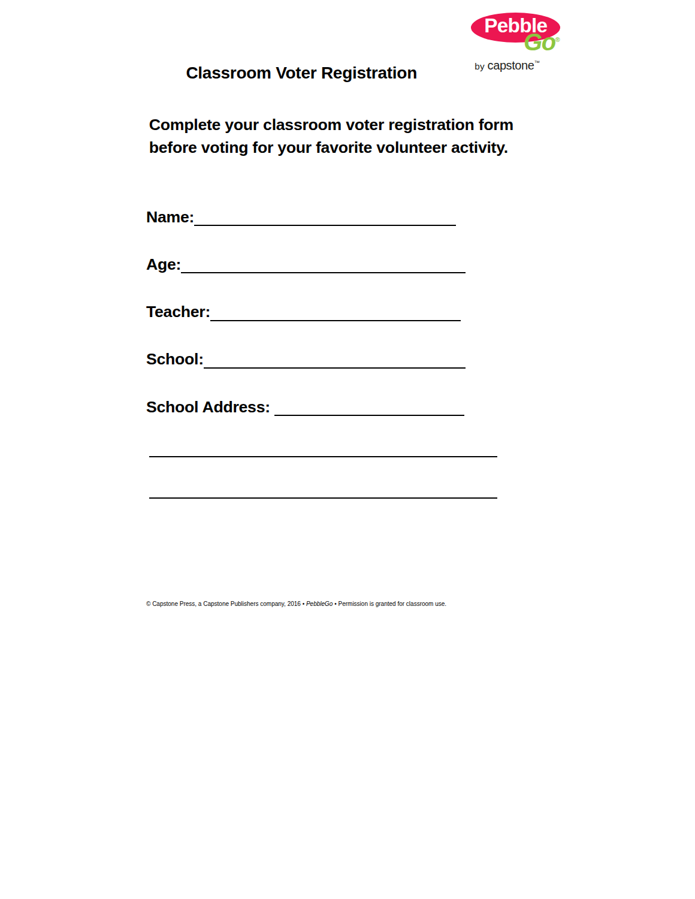Pebble Go® by capstone™
Classroom Voter Registration
Complete your classroom voter registration form before voting for your favorite volunteer activity.
Name:
Age:
Teacher:
School:
School Address:
© Capstone Press, a Capstone Publishers company, 2016 • PebbleGo • Permission is granted for classroom use.